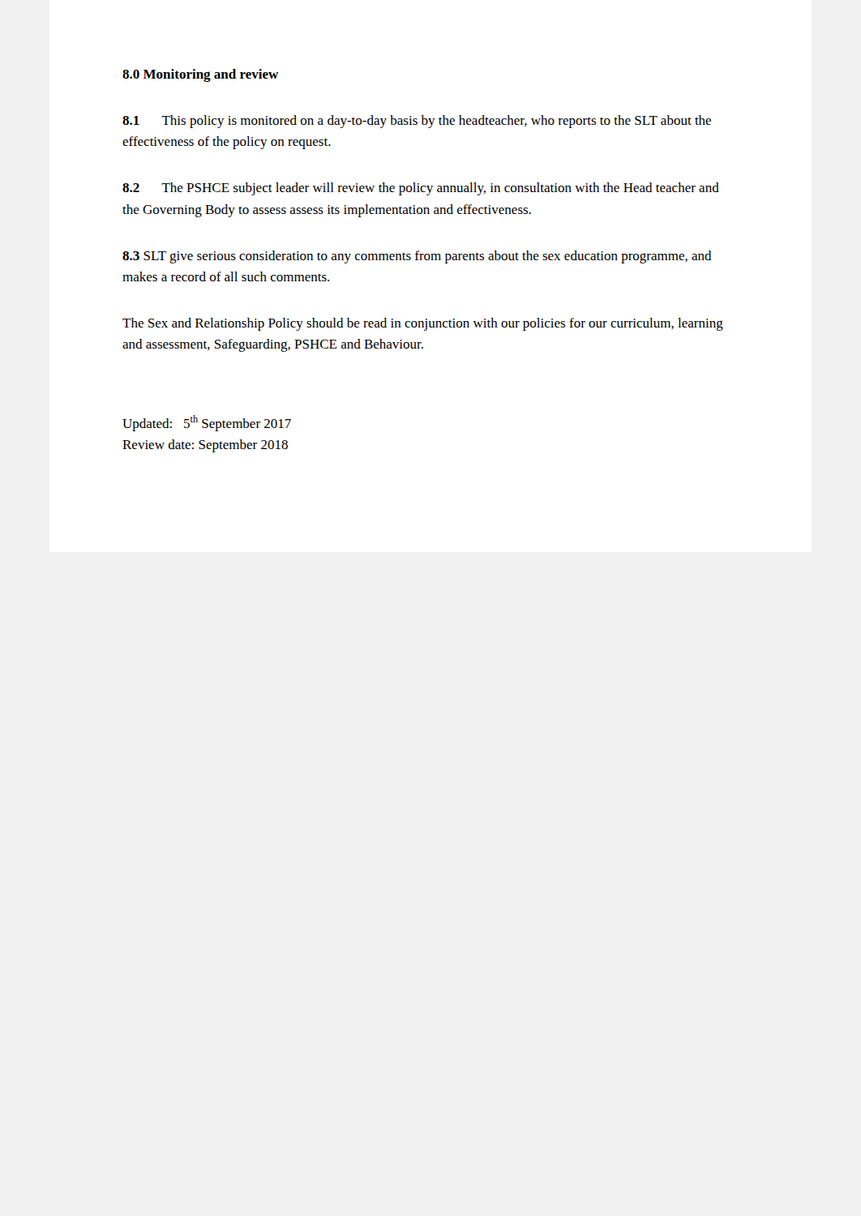8.0 Monitoring and review
8.1 This policy is monitored on a day-to-day basis by the headteacher, who reports to the SLT about the effectiveness of the policy on request.
8.2 The PSHCE subject leader will review the policy annually, in consultation with the Head teacher and the Governing Body to assess assess its implementation and effectiveness.
8.3 SLT give serious consideration to any comments from parents about the sex education programme, and makes a record of all such comments.
The Sex and Relationship Policy should be read in conjunction with our policies for our curriculum, learning and assessment, Safeguarding, PSHCE and Behaviour.
Updated: 5th September 2017
Review date: September 2018